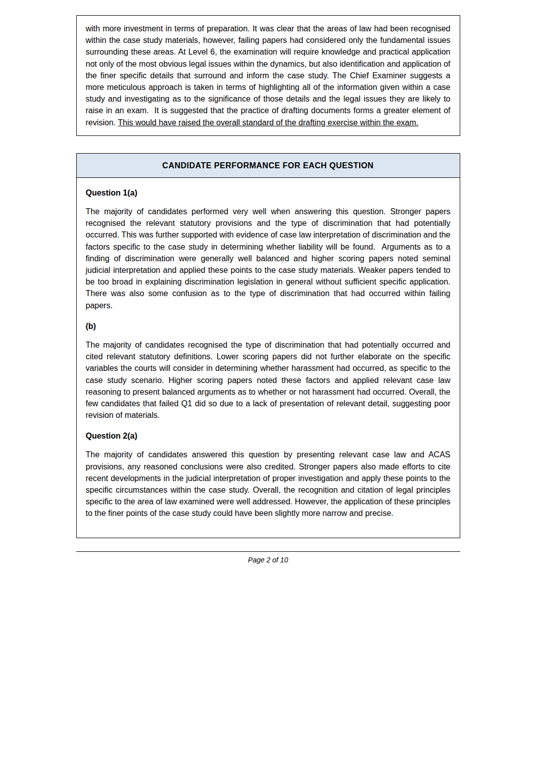with more investment in terms of preparation. It was clear that the areas of law had been recognised within the case study materials, however, failing papers had considered only the fundamental issues surrounding these areas. At Level 6, the examination will require knowledge and practical application not only of the most obvious legal issues within the dynamics, but also identification and application of the finer specific details that surround and inform the case study. The Chief Examiner suggests a more meticulous approach is taken in terms of highlighting all of the information given within a case study and investigating as to the significance of those details and the legal issues they are likely to raise in an exam. It is suggested that the practice of drafting documents forms a greater element of revision. This would have raised the overall standard of the drafting exercise within the exam.
CANDIDATE PERFORMANCE FOR EACH QUESTION
Question 1(a)
The majority of candidates performed very well when answering this question. Stronger papers recognised the relevant statutory provisions and the type of discrimination that had potentially occurred. This was further supported with evidence of case law interpretation of discrimination and the factors specific to the case study in determining whether liability will be found. Arguments as to a finding of discrimination were generally well balanced and higher scoring papers noted seminal judicial interpretation and applied these points to the case study materials. Weaker papers tended to be too broad in explaining discrimination legislation in general without sufficient specific application. There was also some confusion as to the type of discrimination that had occurred within failing papers.
(b)
The majority of candidates recognised the type of discrimination that had potentially occurred and cited relevant statutory definitions. Lower scoring papers did not further elaborate on the specific variables the courts will consider in determining whether harassment had occurred, as specific to the case study scenario. Higher scoring papers noted these factors and applied relevant case law reasoning to present balanced arguments as to whether or not harassment had occurred. Overall, the few candidates that failed Q1 did so due to a lack of presentation of relevant detail, suggesting poor revision of materials.
Question 2(a)
The majority of candidates answered this question by presenting relevant case law and ACAS provisions, any reasoned conclusions were also credited. Stronger papers also made efforts to cite recent developments in the judicial interpretation of proper investigation and apply these points to the specific circumstances within the case study. Overall, the recognition and citation of legal principles specific to the area of law examined were well addressed. However, the application of these principles to the finer points of the case study could have been slightly more narrow and precise.
Page 2 of 10